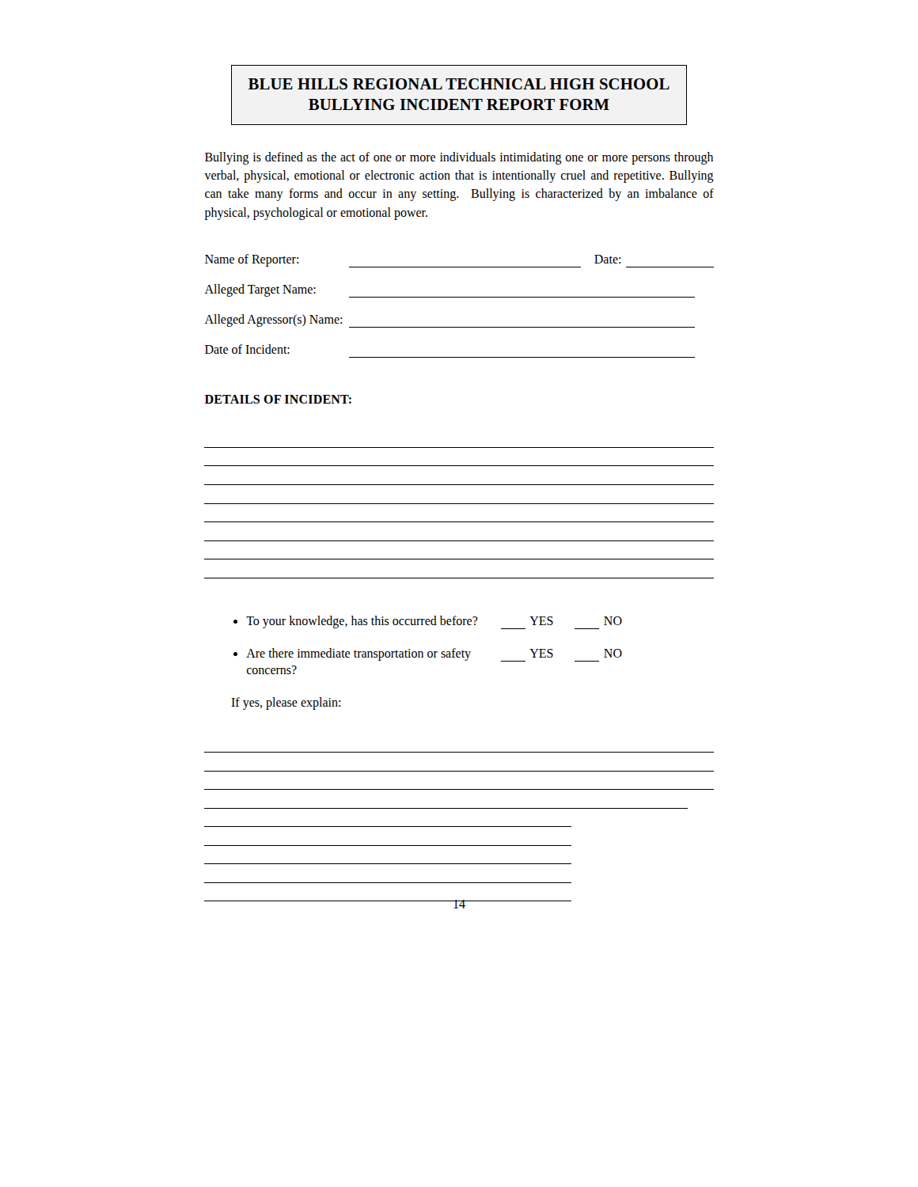BLUE HILLS REGIONAL TECHNICAL HIGH SCHOOL
BULLYING INCIDENT REPORT FORM
Bullying is defined as the act of one or more individuals intimidating one or more persons through verbal, physical, emotional or electronic action that is intentionally cruel and repetitive. Bullying can take many forms and occur in any setting. Bullying is characterized by an imbalance of physical, psychological or emotional power.
| Name of Reporter: | Date: |
| Alleged Target Name: | |
| Alleged Agressor(s) Name: | |
| Date of Incident: | |
DETAILS OF INCIDENT:
To your knowledge, has this occurred before? YES NO
Are there immediate transportation or safety concerns? YES NO
If yes, please explain:
14